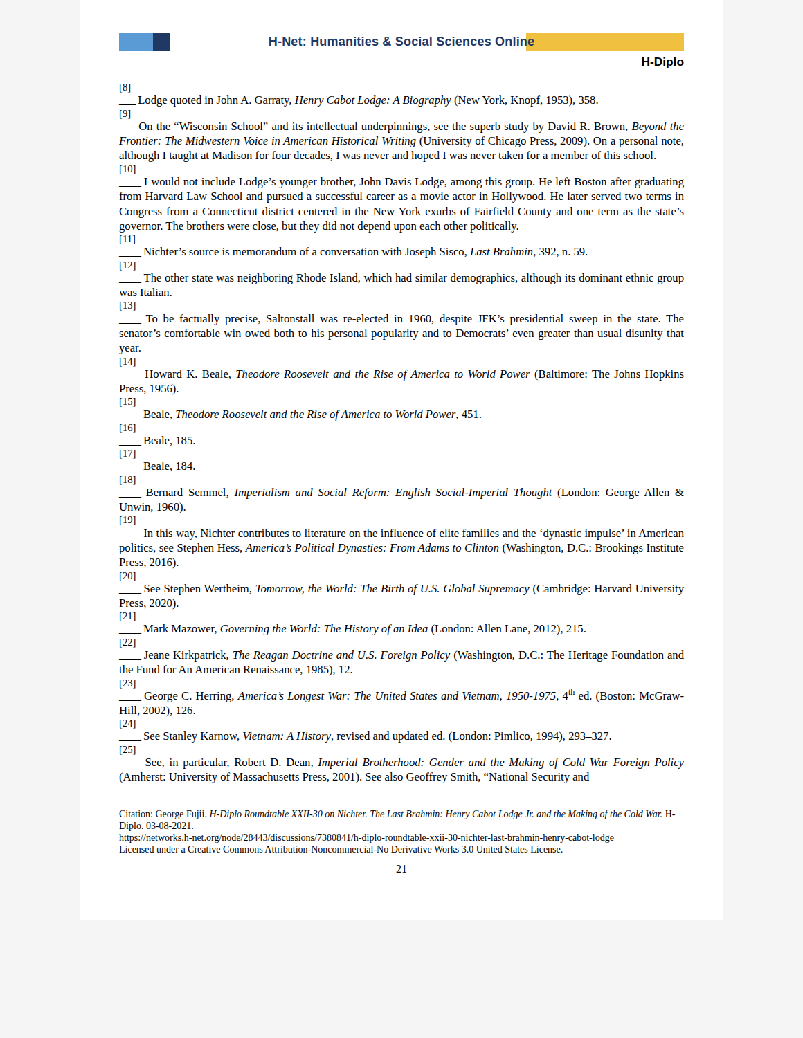H-Net: Humanities & Social Sciences Online
H-Diplo
[8] Lodge quoted in John A. Garraty, Henry Cabot Lodge: A Biography (New York, Knopf, 1953), 358.
[9] On the “Wisconsin School” and its intellectual underpinnings, see the superb study by David R. Brown, Beyond the Frontier: The Midwestern Voice in American Historical Writing (University of Chicago Press, 2009). On a personal note, although I taught at Madison for four decades, I was never and hoped I was never taken for a member of this school.
[10] I would not include Lodge’s younger brother, John Davis Lodge, among this group. He left Boston after graduating from Harvard Law School and pursued a successful career as a movie actor in Hollywood. He later served two terms in Congress from a Connecticut district centered in the New York exurbs of Fairfield County and one term as the state’s governor. The brothers were close, but they did not depend upon each other politically.
[11] Nichter’s source is memorandum of a conversation with Joseph Sisco, Last Brahmin, 392, n. 59.
[12] The other state was neighboring Rhode Island, which had similar demographics, although its dominant ethnic group was Italian.
[13] To be factually precise, Saltonstall was re-elected in 1960, despite JFK’s presidential sweep in the state. The senator’s comfortable win owed both to his personal popularity and to Democrats’ even greater than usual disunity that year.
[14] Howard K. Beale, Theodore Roosevelt and the Rise of America to World Power (Baltimore: The Johns Hopkins Press, 1956).
[15] Beale, Theodore Roosevelt and the Rise of America to World Power, 451.
[16] Beale, 185.
[17] Beale, 184.
[18] Bernard Semmel, Imperialism and Social Reform: English Social-Imperial Thought (London: George Allen & Unwin, 1960).
[19] In this way, Nichter contributes to literature on the influence of elite families and the ‘dynastic impulse’ in American politics, see Stephen Hess, America’s Political Dynasties: From Adams to Clinton (Washington, D.C.: Brookings Institute Press, 2016).
[20] See Stephen Wertheim, Tomorrow, the World: The Birth of U.S. Global Supremacy (Cambridge: Harvard University Press, 2020).
[21] Mark Mazower, Governing the World: The History of an Idea (London: Allen Lane, 2012), 215.
[22] Jeane Kirkpatrick, The Reagan Doctrine and U.S. Foreign Policy (Washington, D.C.: The Heritage Foundation and the Fund for An American Renaissance, 1985), 12.
[23] George C. Herring, America’s Longest War: The United States and Vietnam, 1950-1975, 4th ed. (Boston: McGraw-Hill, 2002), 126.
[24] See Stanley Karnow, Vietnam: A History, revised and updated ed. (London: Pimlico, 1994), 293–327.
[25] See, in particular, Robert D. Dean, Imperial Brotherhood: Gender and the Making of Cold War Foreign Policy (Amherst: University of Massachusetts Press, 2001). See also Geoffrey Smith, “National Security and
Citation: George Fujii. H-Diplo Roundtable XXII-30 on Nichter. The Last Brahmin: Henry Cabot Lodge Jr. and the Making of the Cold War. H-Diplo. 03-08-2021.
https://networks.h-net.org/node/28443/discussions/7380841/h-diplo-roundtable-xxii-30-nichter-last-brahmin-henry-cabot-lodge
Licensed under a Creative Commons Attribution-Noncommercial-No Derivative Works 3.0 United States License.
21